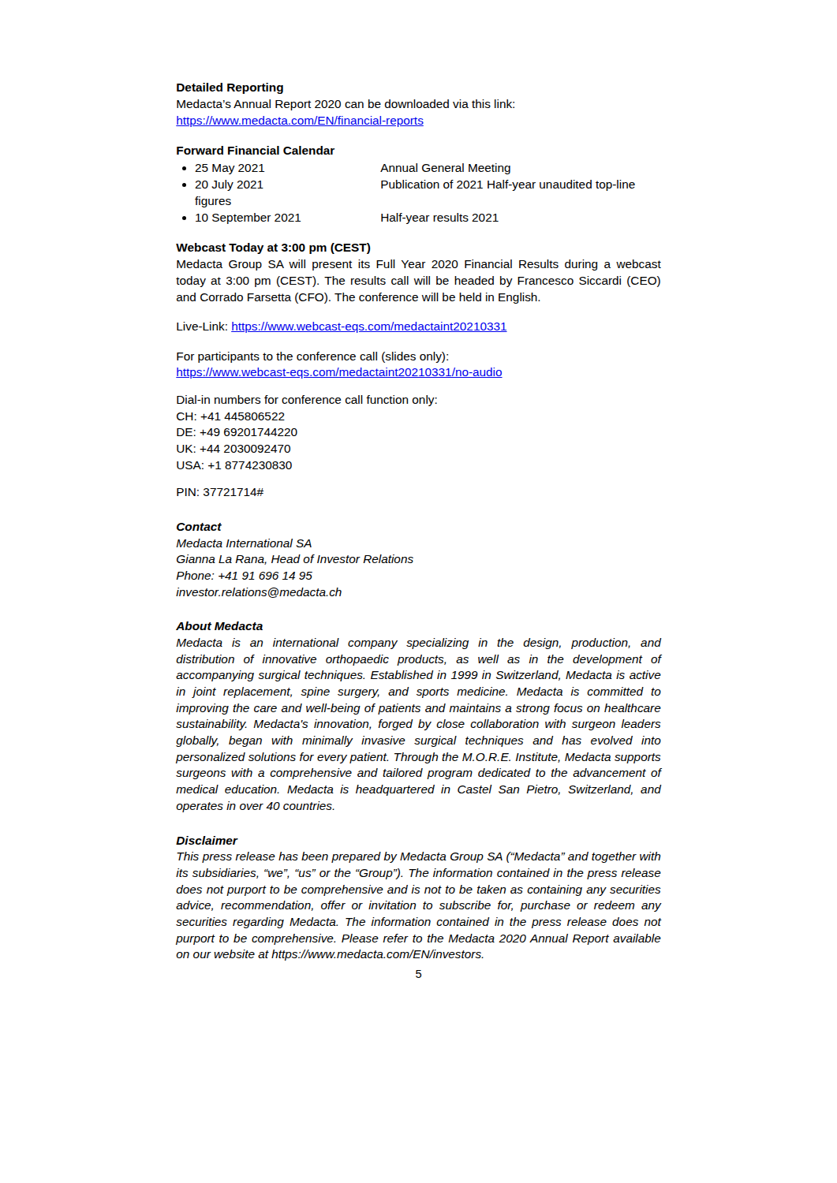Detailed Reporting
Medacta’s Annual Report 2020 can be downloaded via this link:
https://www.medacta.com/EN/financial-reports
Forward Financial Calendar
25 May 2021 Annual General Meeting
20 July 2021 Publication of 2021 Half-year unaudited top-line figures
10 September 2021 Half-year results 2021
Webcast Today at 3:00 pm (CEST)
Medacta Group SA will present its Full Year 2020 Financial Results during a webcast today at 3:00 pm (CEST). The results call will be headed by Francesco Siccardi (CEO) and Corrado Farsetta (CFO). The conference will be held in English.
Live-Link: https://www.webcast-eqs.com/medactaint20210331
For participants to the conference call (slides only):
https://www.webcast-eqs.com/medactaint20210331/no-audio
Dial-in numbers for conference call function only:
CH: +41 445806522
DE: +49 69201744220
UK: +44 2030092470
USA: +1 8774230830
PIN: 37721714#
Contact
Medacta International SA
Gianna La Rana, Head of Investor Relations
Phone: +41 91 696 14 95
investor.relations@medacta.ch
About Medacta
Medacta is an international company specializing in the design, production, and distribution of innovative orthopaedic products, as well as in the development of accompanying surgical techniques. Established in 1999 in Switzerland, Medacta is active in joint replacement, spine surgery, and sports medicine. Medacta is committed to improving the care and well-being of patients and maintains a strong focus on healthcare sustainability. Medacta's innovation, forged by close collaboration with surgeon leaders globally, began with minimally invasive surgical techniques and has evolved into personalized solutions for every patient. Through the M.O.R.E. Institute, Medacta supports surgeons with a comprehensive and tailored program dedicated to the advancement of medical education. Medacta is headquartered in Castel San Pietro, Switzerland, and operates in over 40 countries.
Disclaimer
This press release has been prepared by Medacta Group SA (“Medacta” and together with its subsidiaries, “we”, “us” or the “Group”). The information contained in the press release does not purport to be comprehensive and is not to be taken as containing any securities advice, recommendation, offer or invitation to subscribe for, purchase or redeem any securities regarding Medacta. The information contained in the press release does not purport to be comprehensive. Please refer to the Medacta 2020 Annual Report available on our website at https://www.medacta.com/EN/investors.
5